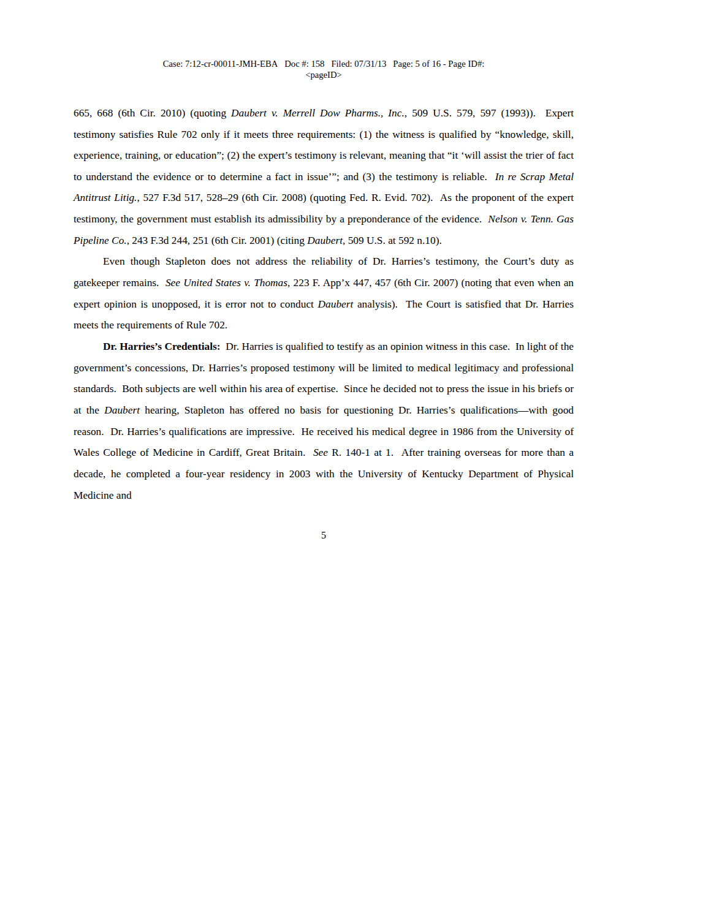Case: 7:12-cr-00011-JMH-EBA Doc #: 158 Filed: 07/31/13 Page: 5 of 16 - Page ID#: <pageID>
665, 668 (6th Cir. 2010) (quoting Daubert v. Merrell Dow Pharms., Inc., 509 U.S. 579, 597 (1993)). Expert testimony satisfies Rule 702 only if it meets three requirements: (1) the witness is qualified by “knowledge, skill, experience, training, or education”; (2) the expert’s testimony is relevant, meaning that “it ‘will assist the trier of fact to understand the evidence or to determine a fact in issue’”; and (3) the testimony is reliable. In re Scrap Metal Antitrust Litig., 527 F.3d 517, 528–29 (6th Cir. 2008) (quoting Fed. R. Evid. 702). As the proponent of the expert testimony, the government must establish its admissibility by a preponderance of the evidence. Nelson v. Tenn. Gas Pipeline Co., 243 F.3d 244, 251 (6th Cir. 2001) (citing Daubert, 509 U.S. at 592 n.10).
Even though Stapleton does not address the reliability of Dr. Harries’s testimony, the Court’s duty as gatekeeper remains. See United States v. Thomas, 223 F. App’x 447, 457 (6th Cir. 2007) (noting that even when an expert opinion is unopposed, it is error not to conduct Daubert analysis). The Court is satisfied that Dr. Harries meets the requirements of Rule 702.
Dr. Harries’s Credentials: Dr. Harries is qualified to testify as an opinion witness in this case. In light of the government’s concessions, Dr. Harries’s proposed testimony will be limited to medical legitimacy and professional standards. Both subjects are well within his area of expertise. Since he decided not to press the issue in his briefs or at the Daubert hearing, Stapleton has offered no basis for questioning Dr. Harries’s qualifications—with good reason. Dr. Harries’s qualifications are impressive. He received his medical degree in 1986 from the University of Wales College of Medicine in Cardiff, Great Britain. See R. 140-1 at 1. After training overseas for more than a decade, he completed a four-year residency in 2003 with the University of Kentucky Department of Physical Medicine and
5